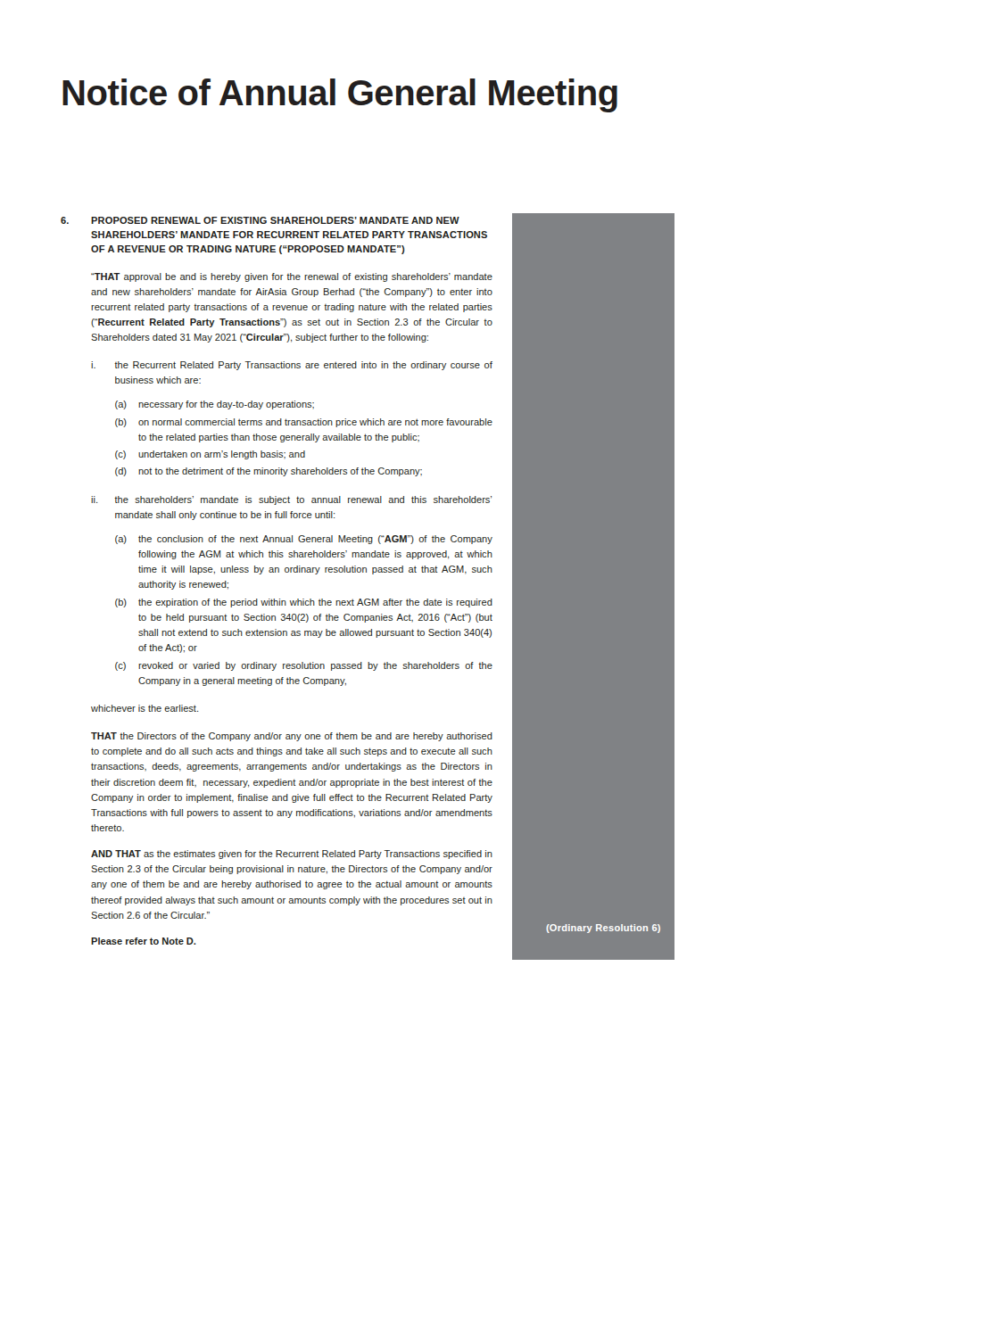Notice of Annual General Meeting
6.
PROPOSED RENEWAL OF EXISTING SHAREHOLDERS’ MANDATE AND NEW SHAREHOLDERS’ MANDATE FOR RECURRENT RELATED PARTY TRANSACTIONS OF A REVENUE OR TRADING NATURE (“PROPOSED MANDATE”)
“THAT approval be and is hereby given for the renewal of existing shareholders’ mandate and new shareholders’ mandate for AirAsia Group Berhad (“the Company”) to enter into recurrent related party transactions of a revenue or trading nature with the related parties (“Recurrent Related Party Transactions”) as set out in Section 2.3 of the Circular to Shareholders dated 31 May 2021 (“Circular”), subject further to the following:
i.
the Recurrent Related Party Transactions are entered into in the ordinary course of business which are:
(a)
necessary for the day-to-day operations;
(b)
on normal commercial terms and transaction price which are not more favourable to the related parties than those generally available to the public;
(c)
undertaken on arm’s length basis; and
(d)
not to the detriment of the minority shareholders of the Company;
ii.
the shareholders’ mandate is subject to annual renewal and this shareholders’ mandate shall only continue to be in full force until:
(a)
the conclusion of the next Annual General Meeting (“AGM”) of the Company following the AGM at which this shareholders’ mandate is approved, at which time it will lapse, unless by an ordinary resolution passed at that AGM, such authority is renewed;
(b)
the expiration of the period within which the next AGM after the date is required to be held pursuant to Section 340(2) of the Companies Act, 2016 (“Act”) (but shall not extend to such extension as may be allowed pursuant to Section 340(4) of the Act); or
(c)
revoked or varied by ordinary resolution passed by the shareholders of the Company in a general meeting of the Company,
whichever is the earliest.
THAT the Directors of the Company and/or any one of them be and are hereby authorised to complete and do all such acts and things and take all such steps and to execute all such transactions, deeds, agreements, arrangements and/or undertakings as the Directors in their discretion deem fit, necessary, expedient and/or appropriate in the best interest of the Company in order to implement, finalise and give full effect to the Recurrent Related Party Transactions with full powers to assent to any modifications, variations and/or amendments thereto.
AND THAT as the estimates given for the Recurrent Related Party Transactions specified in Section 2.3 of the Circular being provisional in nature, the Directors of the Company and/or any one of them be and are hereby authorised to agree to the actual amount or amounts thereof provided always that such amount or amounts comply with the procedures set out in Section 2.6 of the Circular.”
Please refer to Note D.
(Ordinary Resolution 6)